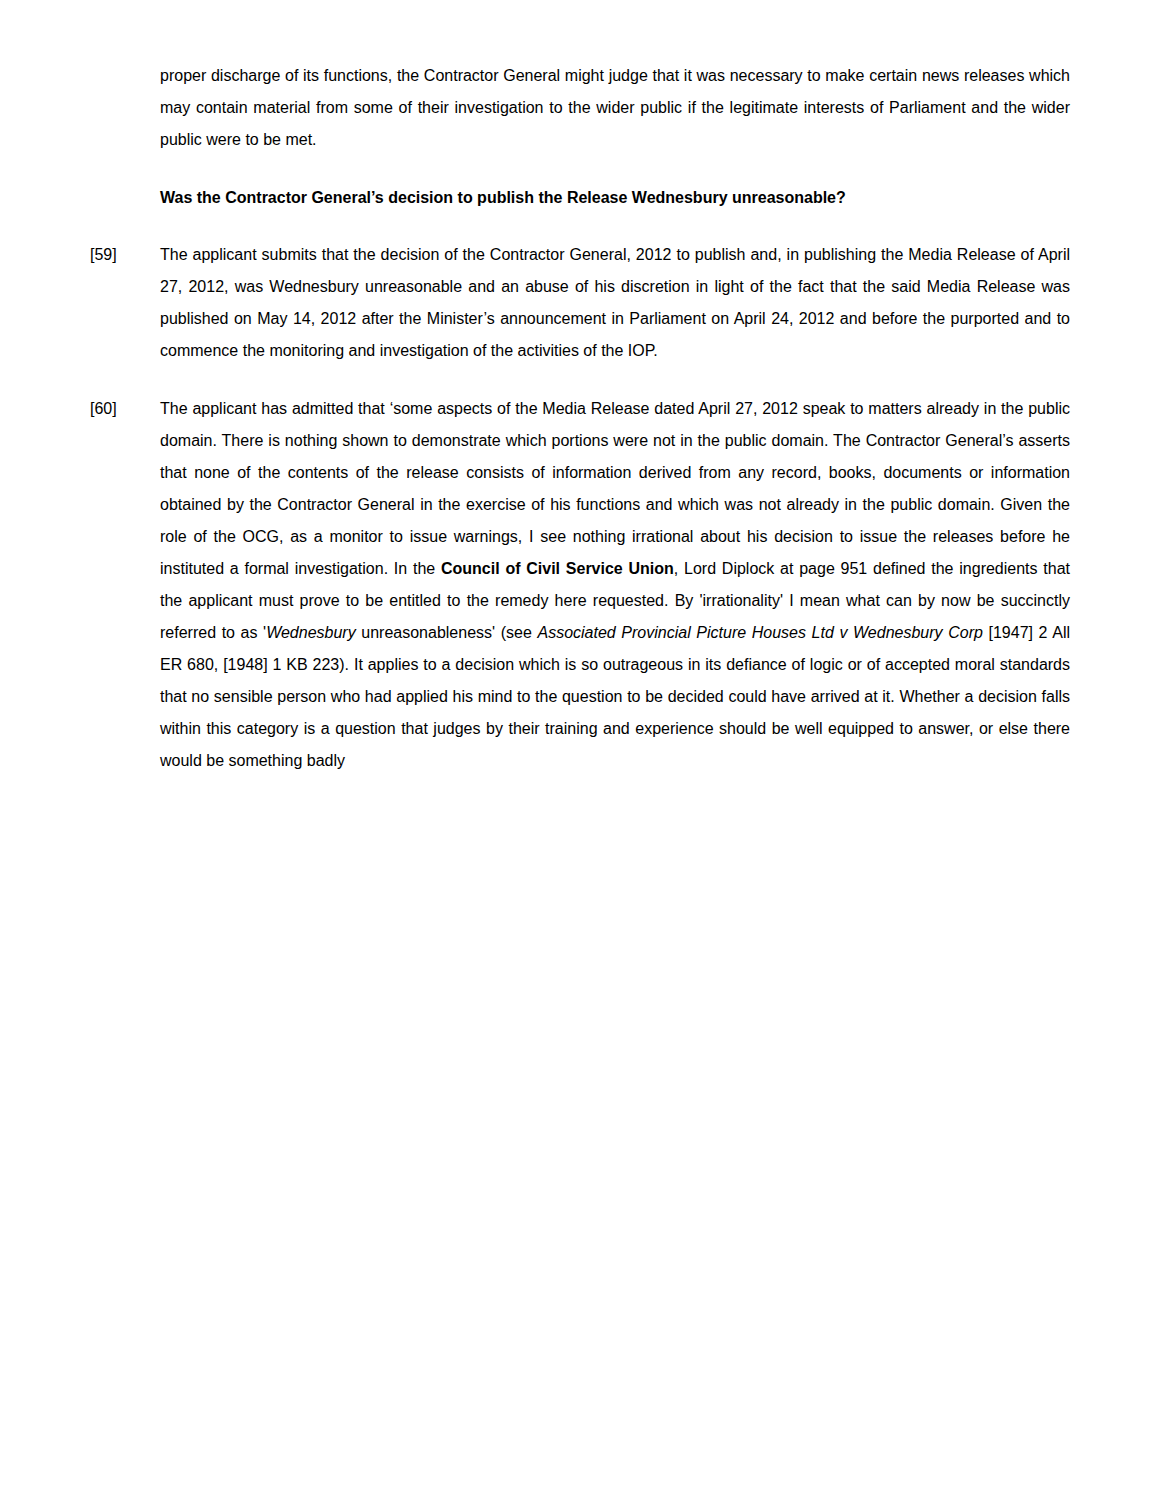proper discharge of its functions, the Contractor General might judge that it was necessary to make certain news releases which may contain material from some of their investigation to the wider public if the legitimate interests of Parliament and the wider public were to be met.
Was the Contractor General’s decision to publish the Release Wednesbury unreasonable?
[59]
The applicant submits that the decision of the Contractor General, 2012 to publish and, in publishing the Media Release of April 27, 2012, was Wednesbury unreasonable and an abuse of his discretion in light of the fact that the said Media Release was published on May 14, 2012 after the Minister’s announcement in Parliament on April 24, 2012 and before the purported and to commence the monitoring and investigation of the activities of the IOP.
[60]
The applicant has admitted that ‘some aspects of the Media Release dated April 27, 2012 speak to matters already in the public domain. There is nothing shown to demonstrate which portions were not in the public domain. The Contractor General’s asserts that none of the contents of the release consists of information derived from any record, books, documents or information obtained by the Contractor General in the exercise of his functions and which was not already in the public domain. Given the role of the OCG, as a monitor to issue warnings, I see nothing irrational about his decision to issue the releases before he instituted a formal investigation. In the Council of Civil Service Union, Lord Diplock at page 951 defined the ingredients that the applicant must prove to be entitled to the remedy here requested. By 'irrationality' I mean what can by now be succinctly referred to as 'Wednesbury unreasonableness' (see Associated Provincial Picture Houses Ltd v Wednesbury Corp [1947] 2 All ER 680, [1948] 1 KB 223). It applies to a decision which is so outrageous in its defiance of logic or of accepted moral standards that no sensible person who had applied his mind to the question to be decided could have arrived at it. Whether a decision falls within this category is a question that judges by their training and experience should be well equipped to answer, or else there would be something badly